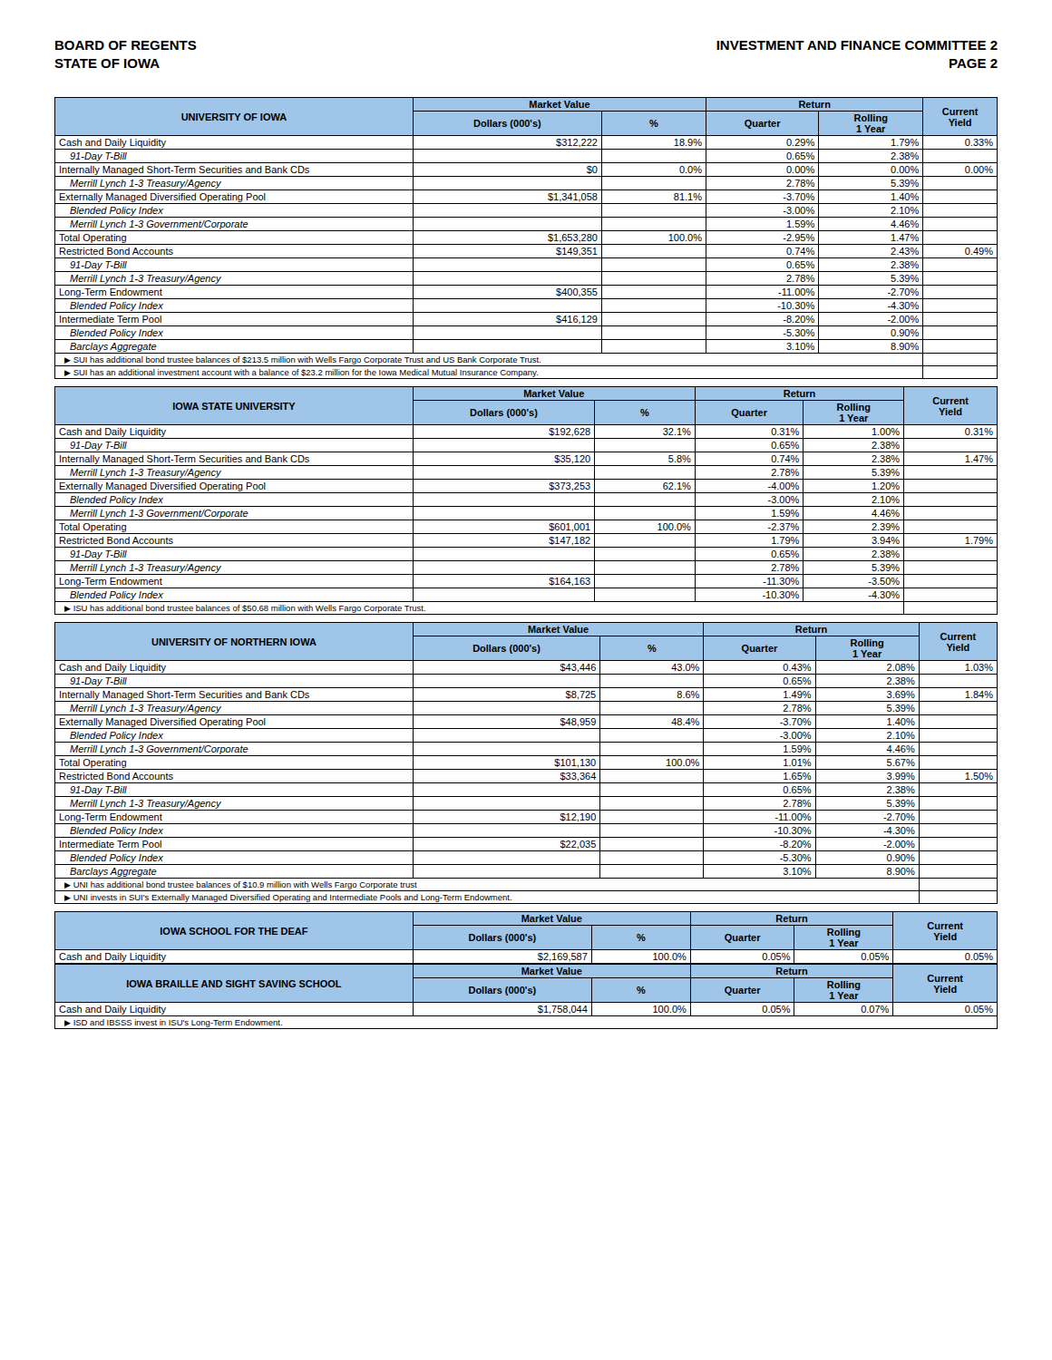BOARD OF REGENTS
STATE OF IOWA
INVESTMENT AND FINANCE COMMITTEE 2
PAGE 2
| UNIVERSITY OF IOWA | Market Value | Return | Current Yield |
| --- | --- | --- | --- |
| Dollars (000's) | % | Quarter | Rolling 1 Year |
| Cash and Daily Liquidity | $312,222 | 18.9% | 0.29% | 1.79% | 0.33% |
| 91-Day T-Bill | | | 0.65% | 2.38% | |
| Internally Managed Short-Term Securities and Bank CDs | $0 | 0.0% | 0.00% | 0.00% | 0.00% |
| Merrill Lynch 1-3 Treasury/Agency | | | 2.78% | 5.39% | |
| Externally Managed Diversified Operating Pool | $1,341,058 | 81.1% | -3.70% | 1.40% | |
| Blended Policy Index | | | -3.00% | 2.10% | |
| Merrill Lynch 1-3 Government/Corporate | | | 1.59% | 4.46% | |
| Total Operating | $1,653,280 | 100.0% | -2.95% | 1.47% | |
| Restricted Bond Accounts | $149,351 | | 0.74% | 2.43% | 0.49% |
| 91-Day T-Bill | | | 0.65% | 2.38% | |
| Merrill Lynch 1-3 Treasury/Agency | | | 2.78% | 5.39% | |
| Long-Term Endowment | $400,355 | | -11.00% | -2.70% | |
| Blended Policy Index | | | -10.30% | -4.30% | |
| Intermediate Term Pool | $416,129 | | -8.20% | -2.00% | |
| Blended Policy Index | | | -5.30% | 0.90% | |
| Barclays Aggregate | | | 3.10% | 8.90% | |
| ▶ SUI has additional bond trustee balances of $213.5 million with Wells Fargo Corporate Trust and US Bank Corporate Trust. | |
| ▶ SUI has an additional investment account with a balance of $23.2 million for the Iowa Medical Mutual Insurance Company. | |
| IOWA STATE UNIVERSITY | Market Value | Return | Current Yield |
| --- | --- | --- | --- |
| Dollars (000's) | % | Quarter | Rolling 1 Year |
| Cash and Daily Liquidity | $192,628 | 32.1% | 0.31% | 1.00% | 0.31% |
| 91-Day T-Bill | | | 0.65% | 2.38% | |
| Internally Managed Short-Term Securities and Bank CDs | $35,120 | 5.8% | 0.74% | 2.38% | 1.47% |
| Merrill Lynch 1-3 Treasury/Agency | | | 2.78% | 5.39% | |
| Externally Managed Diversified Operating Pool | $373,253 | 62.1% | -4.00% | 1.20% | |
| Blended Policy Index | | | -3.00% | 2.10% | |
| Merrill Lynch 1-3 Government/Corporate | | | 1.59% | 4.46% | |
| Total Operating | $601,001 | 100.0% | -2.37% | 2.39% | |
| Restricted Bond Accounts | $147,182 | | 1.79% | 3.94% | 1.79% |
| 91-Day T-Bill | | | 0.65% | 2.38% | |
| Merrill Lynch 1-3 Treasury/Agency | | | 2.78% | 5.39% | |
| Long-Term Endowment | $164,163 | | -11.30% | -3.50% | |
| Blended Policy Index | | | -10.30% | -4.30% | |
| ▶ ISU has additional bond trustee balances of $50.68 million with Wells Fargo Corporate Trust. | |
| UNIVERSITY OF NORTHERN IOWA | Market Value | Return | Current Yield |
| --- | --- | --- | --- |
| Dollars (000's) | % | Quarter | Rolling 1 Year |
| Cash and Daily Liquidity | $43,446 | 43.0% | 0.43% | 2.08% | 1.03% |
| 91-Day T-Bill | | | 0.65% | 2.38% | |
| Internally Managed Short-Term Securities and Bank CDs | $8,725 | 8.6% | 1.49% | 3.69% | 1.84% |
| Merrill Lynch 1-3 Treasury/Agency | | | 2.78% | 5.39% | |
| Externally Managed Diversified Operating Pool | $48,959 | 48.4% | -3.70% | 1.40% | |
| Blended Policy Index | | | -3.00% | 2.10% | |
| Merrill Lynch 1-3 Government/Corporate | | | 1.59% | 4.46% | |
| Total Operating | $101,130 | 100.0% | 1.01% | 5.67% | |
| Restricted Bond Accounts | $33,364 | | 1.65% | 3.99% | 1.50% |
| 91-Day T-Bill | | | 0.65% | 2.38% | |
| Merrill Lynch 1-3 Treasury/Agency | | | 2.78% | 5.39% | |
| Long-Term Endowment | $12,190 | | -11.00% | -2.70% | |
| Blended Policy Index | | | -10.30% | -4.30% | |
| Intermediate Term Pool | $22,035 | | -8.20% | -2.00% | |
| Blended Policy Index | | | -5.30% | 0.90% | |
| Barclays Aggregate | | | 3.10% | 8.90% | |
| ▶ UNI has additional bond trustee balances of $10.9 million with Wells Fargo Corporate trust | |
| ▶ UNI invests in SUI's Externally Managed Diversified Operating and Intermediate Pools and Long-Term Endowment. | |
| IOWA SCHOOL FOR THE DEAF | Market Value | Return | Current Yield |
| --- | --- | --- | --- |
| Dollars (000's) | % | Quarter | Rolling 1 Year |
| Cash and Daily Liquidity | $2,169,587 | 100.0% | 0.05% | 0.05% | 0.05% |
| IOWA BRAILLE AND SIGHT SAVING SCHOOL | Market Value | Return | Current Yield |
| --- | --- | --- | --- |
| Dollars (000's) | % | Quarter | Rolling 1 Year |
| Cash and Daily Liquidity | $1,758,044 | 100.0% | 0.05% | 0.07% | 0.05% |
| ▶ ISD and IBSSS invest in ISU's Long-Term Endowment. |